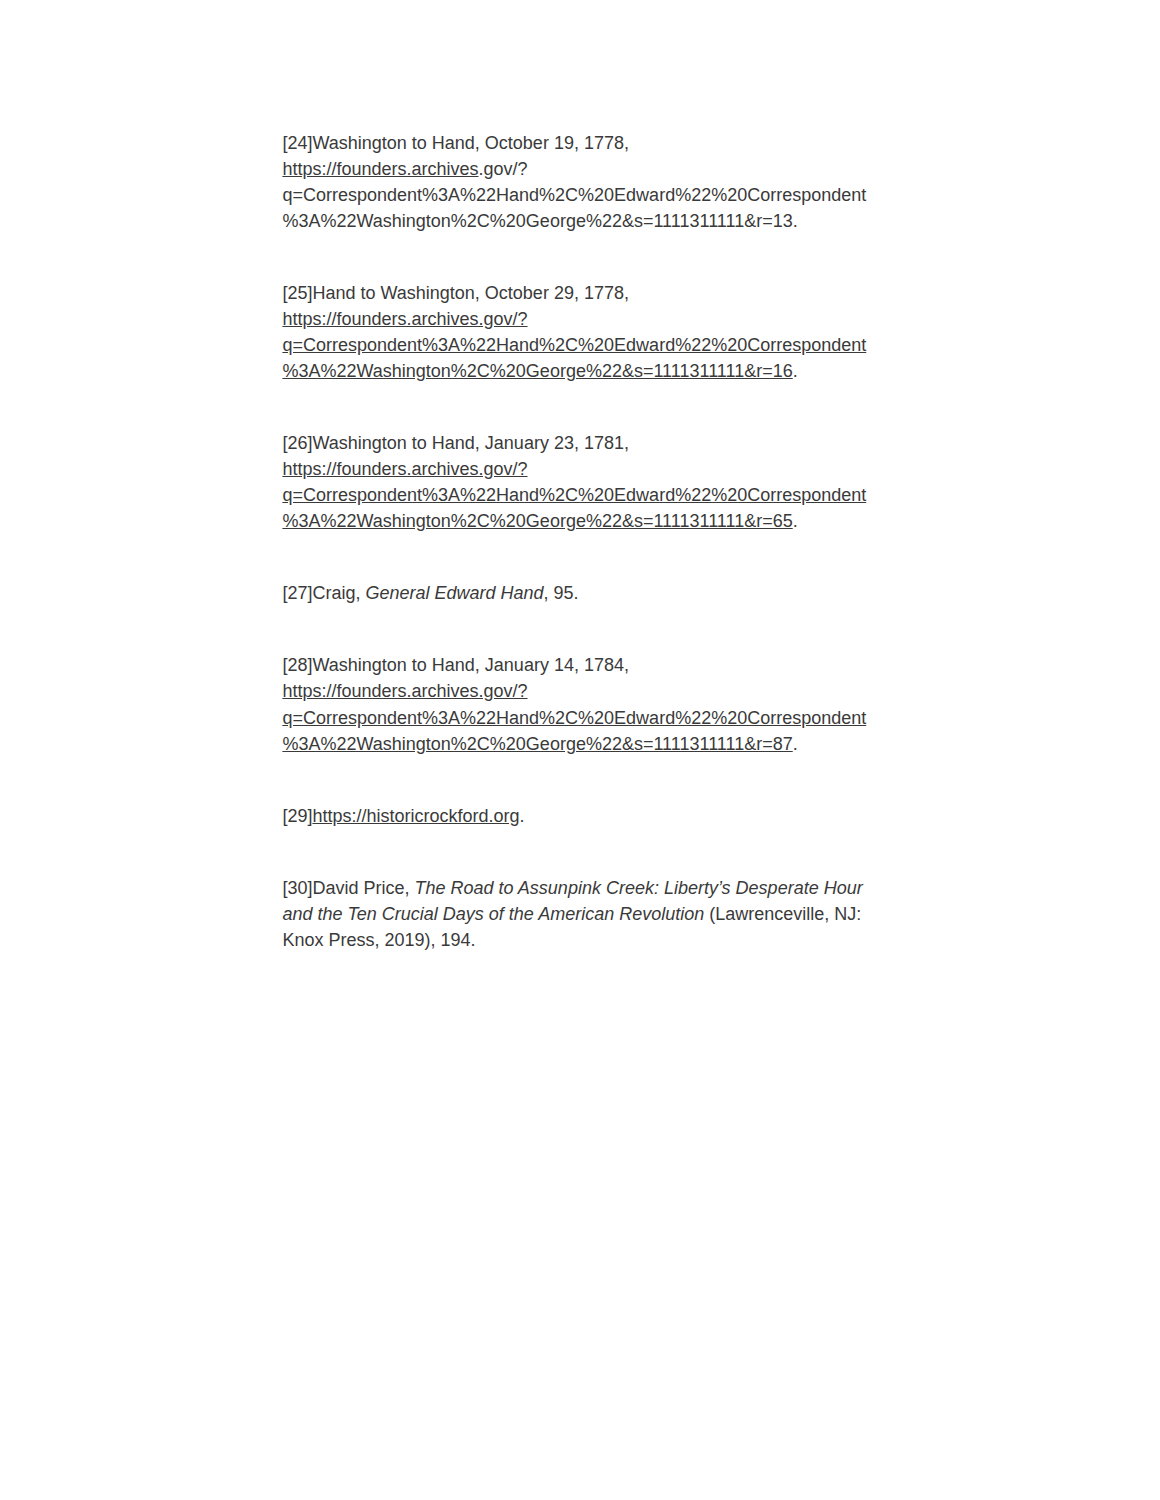[24]Washington to Hand, October 19, 1778,
https://founders.archives.gov/?q=Correspondent%3A%22Hand%2C%20Edward%22%20Correspondent%3A%22Washington%2C%20George%22&s=1111311111&r=13.
[25]Hand to Washington, October 29, 1778,
https://founders.archives.gov/?q=Correspondent%3A%22Hand%2C%20Edward%22%20Correspondent%3A%22Washington%2C%20George%22&s=1111311111&r=16.
[26]Washington to Hand, January 23, 1781,
https://founders.archives.gov/?q=Correspondent%3A%22Hand%2C%20Edward%22%20Correspondent%3A%22Washington%2C%20George%22&s=1111311111&r=65.
[27]Craig, General Edward Hand, 95.
[28]Washington to Hand, January 14, 1784,
https://founders.archives.gov/?q=Correspondent%3A%22Hand%2C%20Edward%22%20Correspondent%3A%22Washington%2C%20George%22&s=1111311111&r=87.
[29]https://historicrockford.org.
[30]David Price, The Road to Assunpink Creek: Liberty’s Desperate Hour and the Ten Crucial Days of the American Revolution (Lawrenceville, NJ: Knox Press, 2019), 194.